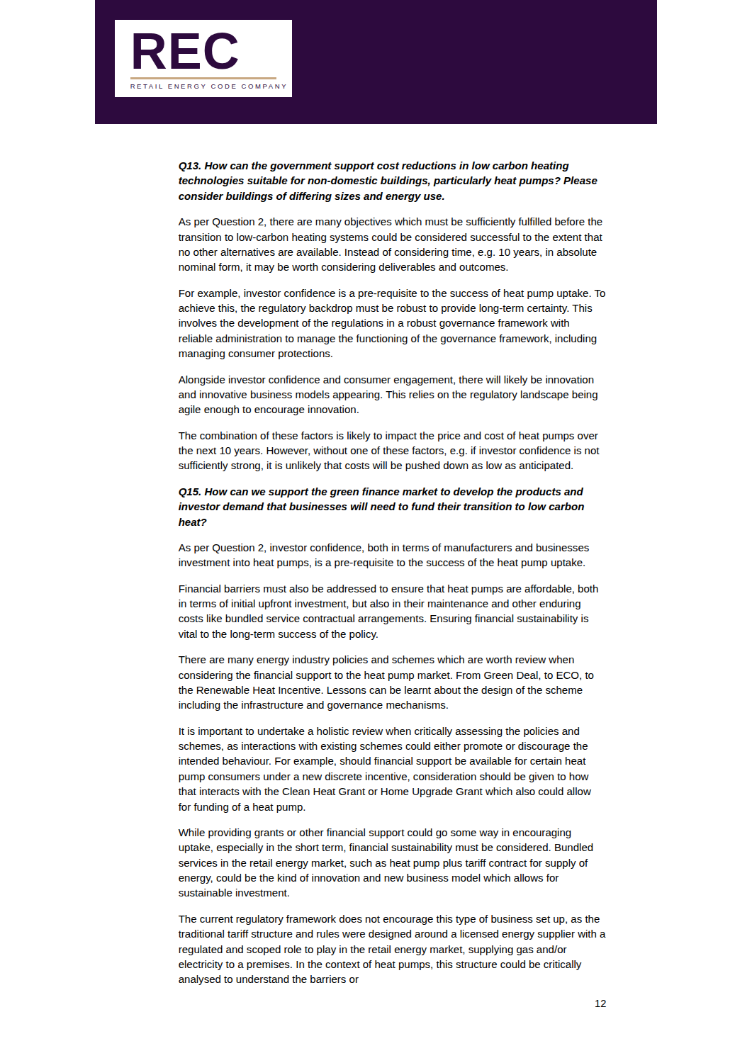REC
RETAIL ENERGY CODE COMPANY
Q13. How can the government support cost reductions in low carbon heating technologies suitable for non-domestic buildings, particularly heat pumps? Please consider buildings of differing sizes and energy use.
As per Question 2, there are many objectives which must be sufficiently fulfilled before the transition to low-carbon heating systems could be considered successful to the extent that no other alternatives are available. Instead of considering time, e.g. 10 years, in absolute nominal form, it may be worth considering deliverables and outcomes.
For example, investor confidence is a pre-requisite to the success of heat pump uptake. To achieve this, the regulatory backdrop must be robust to provide long-term certainty. This involves the development of the regulations in a robust governance framework with reliable administration to manage the functioning of the governance framework, including managing consumer protections.
Alongside investor confidence and consumer engagement, there will likely be innovation and innovative business models appearing. This relies on the regulatory landscape being agile enough to encourage innovation.
The combination of these factors is likely to impact the price and cost of heat pumps over the next 10 years. However, without one of these factors, e.g. if investor confidence is not sufficiently strong, it is unlikely that costs will be pushed down as low as anticipated.
Q15. How can we support the green finance market to develop the products and investor demand that businesses will need to fund their transition to low carbon heat?
As per Question 2, investor confidence, both in terms of manufacturers and businesses investment into heat pumps, is a pre-requisite to the success of the heat pump uptake.
Financial barriers must also be addressed to ensure that heat pumps are affordable, both in terms of initial upfront investment, but also in their maintenance and other enduring costs like bundled service contractual arrangements. Ensuring financial sustainability is vital to the long-term success of the policy.
There are many energy industry policies and schemes which are worth review when considering the financial support to the heat pump market. From Green Deal, to ECO, to the Renewable Heat Incentive. Lessons can be learnt about the design of the scheme including the infrastructure and governance mechanisms.
It is important to undertake a holistic review when critically assessing the policies and schemes, as interactions with existing schemes could either promote or discourage the intended behaviour. For example, should financial support be available for certain heat pump consumers under a new discrete incentive, consideration should be given to how that interacts with the Clean Heat Grant or Home Upgrade Grant which also could allow for funding of a heat pump.
While providing grants or other financial support could go some way in encouraging uptake, especially in the short term, financial sustainability must be considered. Bundled services in the retail energy market, such as heat pump plus tariff contract for supply of energy, could be the kind of innovation and new business model which allows for sustainable investment.
The current regulatory framework does not encourage this type of business set up, as the traditional tariff structure and rules were designed around a licensed energy supplier with a regulated and scoped role to play in the retail energy market, supplying gas and/or electricity to a premises. In the context of heat pumps, this structure could be critically analysed to understand the barriers or
12